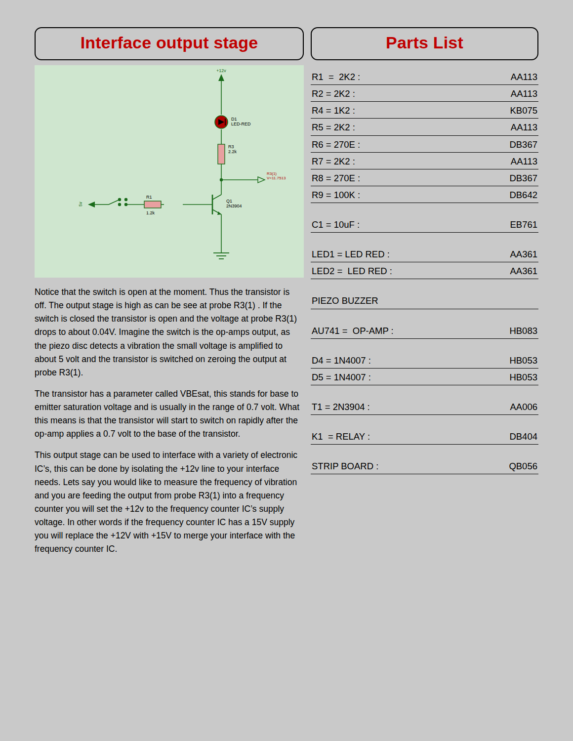Interface output stage
Parts List
+12v D1 LED-RED R3 2.2k R3(1) V=11.7513 Q1 2N3904 R1 1.2k 5v
Notice that the switch is open at the moment. Thus the transistor is off. The output stage is high as can be see at probe R3(1) . If the switch is closed the transistor is open and the voltage at probe R3(1) drops to about 0.04V. Imagine the switch is the op-amps output, as the piezo disc detects a vibration the small voltage is amplified to about 5 volt and the transistor is switched on zeroing the output at probe R3(1).
The transistor has a parameter called VBEsat, this stands for base to emitter saturation voltage and is usually in the range of 0.7 volt. What this means is that the transistor will start to switch on rapidly after the op-amp applies a 0.7 volt to the base of the transistor.
This output stage can be used to interface with a variety of electronic IC’s, this can be done by isolating the +12v line to your interface needs. Lets say you would like to measure the frequency of vibration and you are feeding the output from probe R3(1) into a frequency counter you will set the +12v to the frequency counter IC’s supply voltage. In other words if the frequency counter IC has a 15V supply you will replace the +12V with +15V to merge your interface with the frequency counter IC.
R1 = 2K2 : AA113
R2 = 2K2 : AA113
R4 = 1K2 : KB075
R5 = 2K2 : AA113
R6 = 270E : DB367
R7 = 2K2 : AA113
R8 = 270E : DB367
R9 = 100K : DB642
C1 = 10uF : EB761
LED1 = LED RED : AA361
LED2 = LED RED : AA361
PIEZO BUZZER
AU741 = OP-AMP : HB083
D4 = 1N4007 : HB053
D5 = 1N4007 : HB053
T1 = 2N3904 : AA006
K1 = RELAY : DB404
STRIP BOARD : QB056